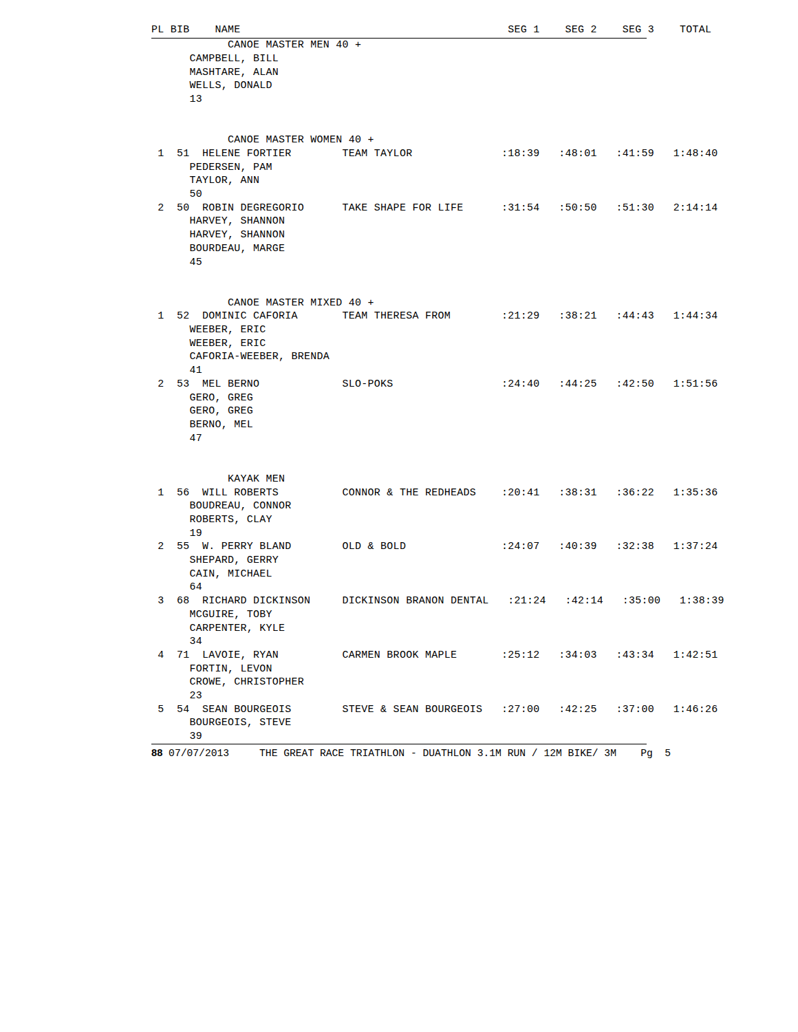PL BIB    NAME                                          SEG 1    SEG 2    SEG 3    TOTAL
            CANOE MASTER MEN 40 +
      CAMPBELL, BILL
      MASHTARE, ALAN
      WELLS, DONALD
      13


            CANOE MASTER WOMEN 40 +
 1  51  HELENE FORTIER        TEAM TAYLOR              :18:39   :48:01   :41:59   1:48:40
      PEDERSEN, PAM
      TAYLOR, ANN
      50
 2  50  ROBIN DEGREGORIO      TAKE SHAPE FOR LIFE      :31:54   :50:50   :51:30   2:14:14
      HARVEY, SHANNON
      HARVEY, SHANNON
      BOURDEAU, MARGE
      45


            CANOE MASTER MIXED 40 +
 1  52  DOMINIC CAFORIA       TEAM THERESA FROM        :21:29   :38:21   :44:43   1:44:34
      WEEBER, ERIC
      WEEBER, ERIC
      CAFORIA-WEEBER, BRENDA
      41
 2  53  MEL BERNO             SLO-POKS                 :24:40   :44:25   :42:50   1:51:56
      GERO, GREG
      GERO, GREG
      BERNO, MEL
      47


            KAYAK MEN
 1  56  WILL ROBERTS          CONNOR & THE REDHEADS    :20:41   :38:31   :36:22   1:35:36
      BOUDREAU, CONNOR
      ROBERTS, CLAY
      19
 2  55  W. PERRY BLAND        OLD & BOLD               :24:07   :40:39   :32:38   1:37:24
      SHEPARD, GERRY
      CAIN, MICHAEL
      64
 3  68  RICHARD DICKINSON     DICKINSON BRANON DENTAL   :21:24   :42:14   :35:00   1:38:39
      MCGUIRE, TOBY
      CARPENTER, KYLE
      34
 4  71  LAVOIE, RYAN          CARMEN BROOK MAPLE       :25:12   :34:03   :43:34   1:42:51
      FORTIN, LEVON
      CROWE, CHRISTOPHER
      23
 5  54  SEAN BOURGEOIS        STEVE & SEAN BOURGEOIS   :27:00   :42:25   :37:00   1:46:26
      BOURGEOIS, STEVE
      39
88 07/07/2013 THE GREAT RACE TRIATHLON - DUATHLON 3.1M RUN / 12M BIKE/ 3M Pg 5